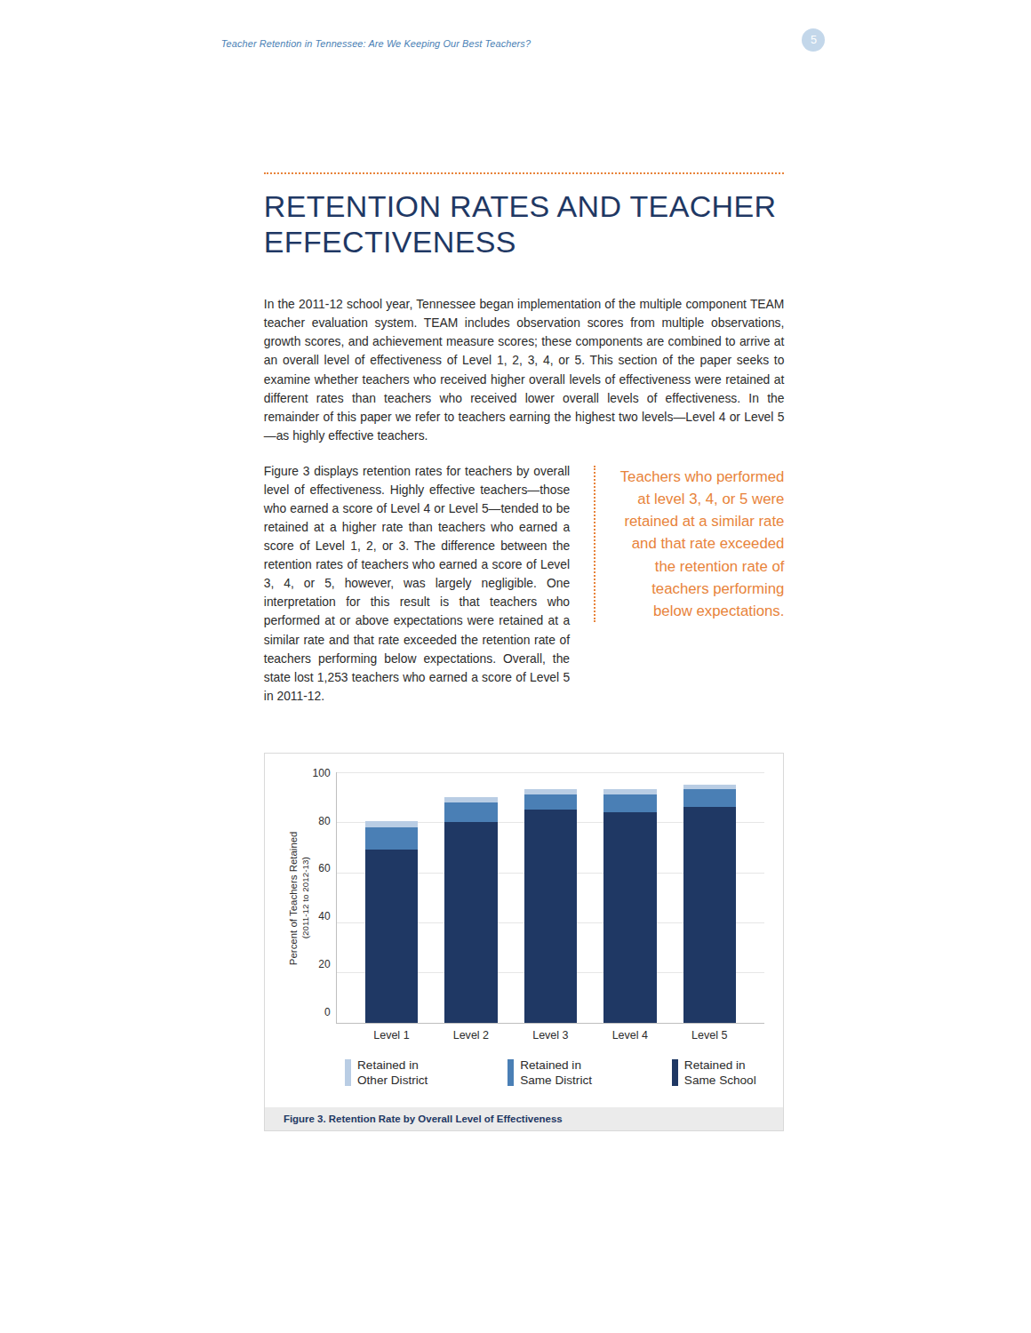Teacher Retention in Tennessee: Are We Keeping Our Best Teachers?
5
Retention Rates and Teacher
Effectiveness
In the 2011-12 school year, Tennessee began implementation of the multiple component TEAM teacher evaluation system. TEAM includes observation scores from multiple observations, growth scores, and achievement measure scores; these components are combined to arrive at an overall level of effectiveness of Level 1, 2, 3, 4, or 5. This section of the paper seeks to examine whether teachers who received higher overall levels of effectiveness were retained at different rates than teachers who received lower overall levels of effectiveness. In the remainder of this paper we refer to teachers earning the highest two levels—Level 4 or Level 5—as highly effective teachers.
Figure 3 displays retention rates for teachers by overall level of effectiveness. Highly effective teachers—those who earned a score of Level 4 or Level 5—tended to be retained at a higher rate than teachers who earned a score of Level 1, 2, or 3. The difference between the retention rates of teachers who earned a score of Level 3, 4, or 5, however, was largely negligible. One interpretation for this result is that teachers who performed at or above expectations were retained at a similar rate and that rate exceeded the retention rate of teachers performing below expectations. Overall, the state lost 1,253 teachers who earned a score of Level 5 in 2011-12.
Teachers who performed at level 3, 4, or 5 were retained at a similar rate and that rate exceeded the retention rate of teachers performing below expectations.
Percent of Teachers Retained
(2011-12 to 2012-13)
100
80
60
40
20
0
Level 1 Level 2 Level 3 Level 4 Level 5
Retained in
Other District
Retained in
Same District
Retained in
Same School
Figure 3. Retention Rate by Overall Level of Effectiveness